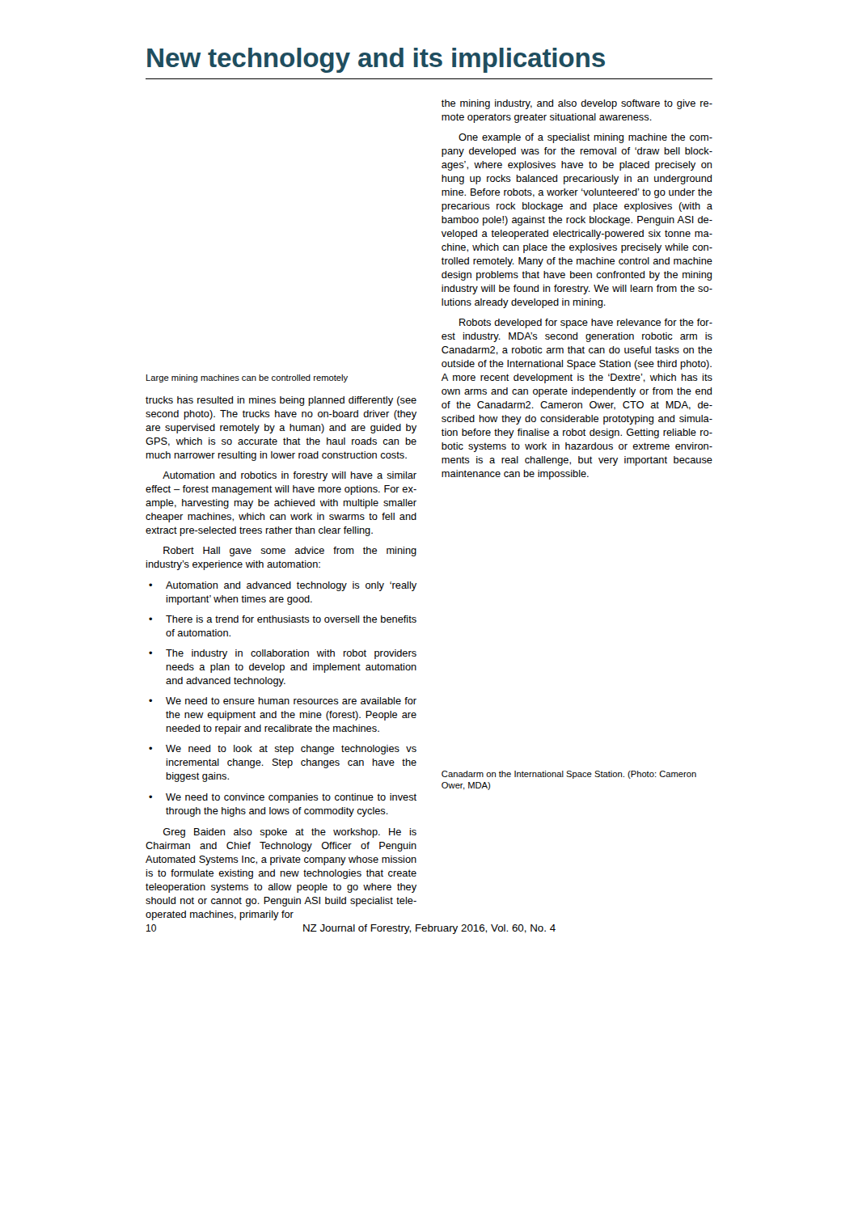New technology and its implications
Large mining machines can be controlled remotely
trucks has resulted in mines being planned differently (see second photo). The trucks have no on-board driver (they are supervised remotely by a human) and are guided by GPS, which is so accurate that the haul roads can be much narrower resulting in lower road construction costs.
Automation and robotics in forestry will have a similar effect – forest management will have more options. For example, harvesting may be achieved with multiple smaller cheaper machines, which can work in swarms to fell and extract pre-selected trees rather than clear felling.
Robert Hall gave some advice from the mining industry’s experience with automation:
Automation and advanced technology is only ‘really important’ when times are good.
There is a trend for enthusiasts to oversell the benefits of automation.
The industry in collaboration with robot providers needs a plan to develop and implement automation and advanced technology.
We need to ensure human resources are available for the new equipment and the mine (forest). People are needed to repair and recalibrate the machines.
We need to look at step change technologies vs incremental change. Step changes can have the biggest gains.
We need to convince companies to continue to invest through the highs and lows of commodity cycles.
Greg Baiden also spoke at the workshop. He is Chairman and Chief Technology Officer of Penguin Automated Systems Inc, a private company whose mission is to formulate existing and new technologies that create teleoperation systems to allow people to go where they should not or cannot go. Penguin ASI build specialist teleoperated machines, primarily for
the mining industry, and also develop software to give remote operators greater situational awareness.
One example of a specialist mining machine the company developed was for the removal of ‘draw bell blockages’, where explosives have to be placed precisely on hung up rocks balanced precariously in an underground mine. Before robots, a worker ‘volunteered’ to go under the precarious rock blockage and place explosives (with a bamboo pole!) against the rock blockage. Penguin ASI developed a teleoperated electrically-powered six tonne machine, which can place the explosives precisely while controlled remotely. Many of the machine control and machine design problems that have been confronted by the mining industry will be found in forestry. We will learn from the solutions already developed in mining.
Robots developed for space have relevance for the forest industry. MDA’s second generation robotic arm is Canadarm2, a robotic arm that can do useful tasks on the outside of the International Space Station (see third photo). A more recent development is the ‘Dextre’, which has its own arms and can operate independently or from the end of the Canadarm2. Cameron Ower, CTO at MDA, described how they do considerable prototyping and simulation before they finalise a robot design. Getting reliable robotic systems to work in hazardous or extreme environments is a real challenge, but very important because maintenance can be impossible.
Canadarm on the International Space Station. (Photo: Cameron Ower, MDA)
10
NZ Journal of Forestry, February 2016, Vol. 60, No. 4